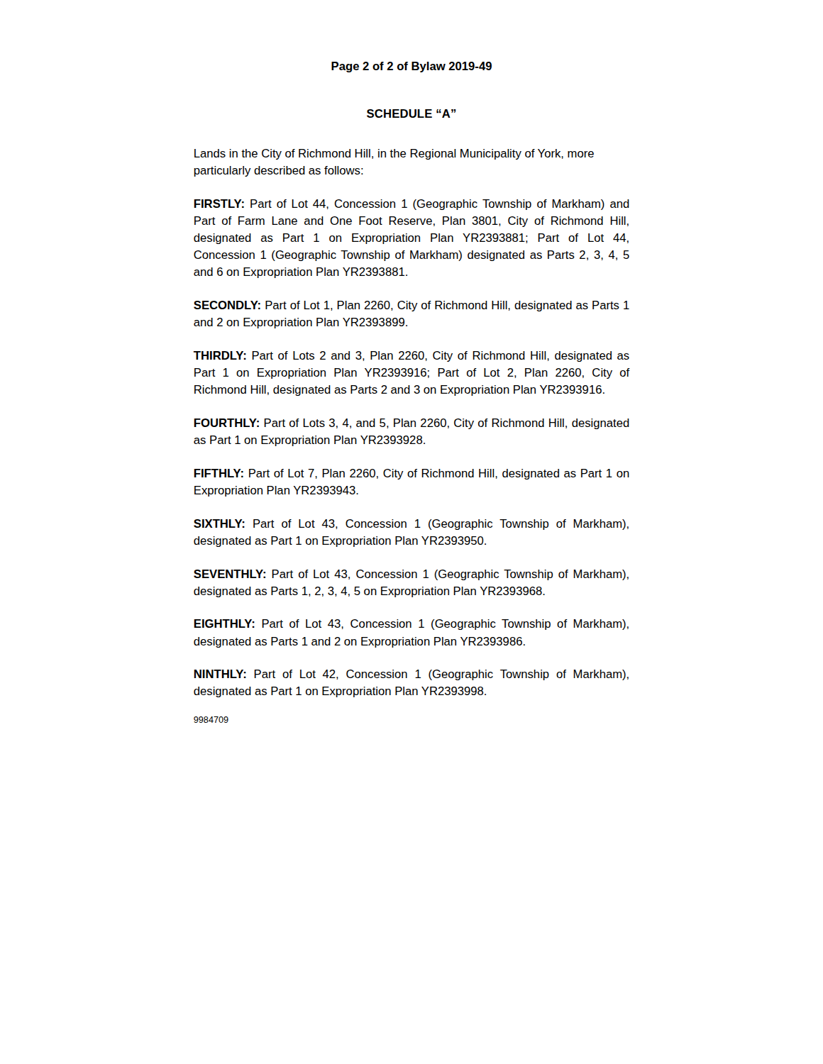Page 2 of 2 of Bylaw 2019-49
SCHEDULE “A”
Lands in the City of Richmond Hill, in the Regional Municipality of York, more particularly described as follows:
FIRSTLY: Part of Lot 44, Concession 1 (Geographic Township of Markham) and Part of Farm Lane and One Foot Reserve, Plan 3801, City of Richmond Hill, designated as Part 1 on Expropriation Plan YR2393881; Part of Lot 44, Concession 1 (Geographic Township of Markham) designated as Parts 2, 3, 4, 5 and 6 on Expropriation Plan YR2393881.
SECONDLY: Part of Lot 1, Plan 2260, City of Richmond Hill, designated as Parts 1 and 2 on Expropriation Plan YR2393899.
THIRDLY: Part of Lots 2 and 3, Plan 2260, City of Richmond Hill, designated as Part 1 on Expropriation Plan YR2393916; Part of Lot 2, Plan 2260, City of Richmond Hill, designated as Parts 2 and 3 on Expropriation Plan YR2393916.
FOURTHLY: Part of Lots 3, 4, and 5, Plan 2260, City of Richmond Hill, designated as Part 1 on Expropriation Plan YR2393928.
FIFTHLY: Part of Lot 7, Plan 2260, City of Richmond Hill, designated as Part 1 on Expropriation Plan YR2393943.
SIXTHLY: Part of Lot 43, Concession 1 (Geographic Township of Markham), designated as Part 1 on Expropriation Plan YR2393950.
SEVENTHLY: Part of Lot 43, Concession 1 (Geographic Township of Markham), designated as Parts 1, 2, 3, 4, 5 on Expropriation Plan YR2393968.
EIGHTHLY: Part of Lot 43, Concession 1 (Geographic Township of Markham), designated as Parts 1 and 2 on Expropriation Plan YR2393986.
NINTHLY: Part of Lot 42, Concession 1 (Geographic Township of Markham), designated as Part 1 on Expropriation Plan YR2393998.
9984709